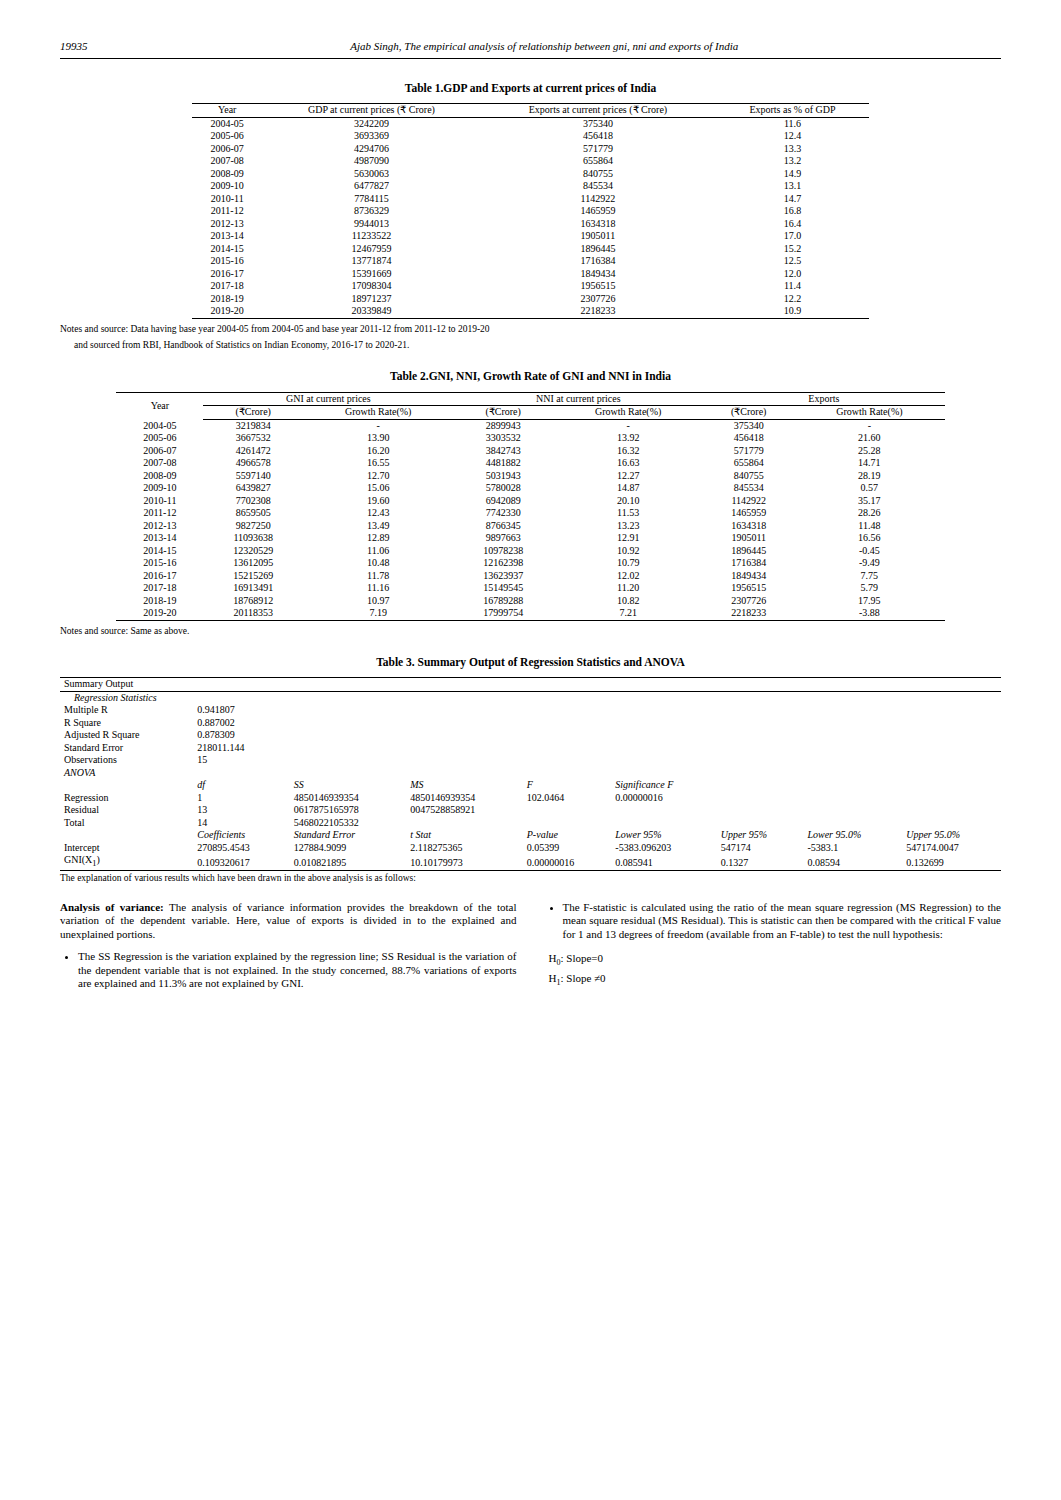19935 Ajab Singh, The empirical analysis of relationship between gni, nni and exports of India
Table 1.GDP and Exports at current prices of India
| Year | GDP at current prices (₹ Crore) | Exports at current prices (₹ Crore) | Exports as % of GDP |
| --- | --- | --- | --- |
| 2004-05 | 3242209 | 375340 | 11.6 |
| 2005-06 | 3693369 | 456418 | 12.4 |
| 2006-07 | 4294706 | 571779 | 13.3 |
| 2007-08 | 4987090 | 655864 | 13.2 |
| 2008-09 | 5630063 | 840755 | 14.9 |
| 2009-10 | 6477827 | 845534 | 13.1 |
| 2010-11 | 7784115 | 1142922 | 14.7 |
| 2011-12 | 8736329 | 1465959 | 16.8 |
| 2012-13 | 9944013 | 1634318 | 16.4 |
| 2013-14 | 11233522 | 1905011 | 17.0 |
| 2014-15 | 12467959 | 1896445 | 15.2 |
| 2015-16 | 13771874 | 1716384 | 12.5 |
| 2016-17 | 15391669 | 1849434 | 12.0 |
| 2017-18 | 17098304 | 1956515 | 11.4 |
| 2018-19 | 18971237 | 2307726 | 12.2 |
| 2019-20 | 20339849 | 2218233 | 10.9 |
Notes and source: Data having base year 2004-05 from 2004-05 and base year 2011-12 from 2011-12 to 2019-20
and sourced from RBI, Handbook of Statistics on Indian Economy, 2016-17 to 2020-21.
Table 2.GNI, NNI, Growth Rate of GNI and NNI in India
| Year | GNI at current prices | NNI at current prices | Exports |
| --- | --- | --- | --- |
| (₹Crore) | Growth Rate(%) | (₹Crore) | Growth Rate(%) | (₹Crore) | Growth Rate(%) |
| 2004-05 | 3219834 | - | 2899943 | - | 375340 | - |
| 2005-06 | 3667532 | 13.90 | 3303532 | 13.92 | 456418 | 21.60 |
| 2006-07 | 4261472 | 16.20 | 3842743 | 16.32 | 571779 | 25.28 |
| 2007-08 | 4966578 | 16.55 | 4481882 | 16.63 | 655864 | 14.71 |
| 2008-09 | 5597140 | 12.70 | 5031943 | 12.27 | 840755 | 28.19 |
| 2009-10 | 6439827 | 15.06 | 5780028 | 14.87 | 845534 | 0.57 |
| 2010-11 | 7702308 | 19.60 | 6942089 | 20.10 | 1142922 | 35.17 |
| 2011-12 | 8659505 | 12.43 | 7742330 | 11.53 | 1465959 | 28.26 |
| 2012-13 | 9827250 | 13.49 | 8766345 | 13.23 | 1634318 | 11.48 |
| 2013-14 | 11093638 | 12.89 | 9897663 | 12.91 | 1905011 | 16.56 |
| 2014-15 | 12320529 | 11.06 | 10978238 | 10.92 | 1896445 | -0.45 |
| 2015-16 | 13612095 | 10.48 | 12162398 | 10.79 | 1716384 | -9.49 |
| 2016-17 | 15215269 | 11.78 | 13623937 | 12.02 | 1849434 | 7.75 |
| 2017-18 | 16913491 | 11.16 | 15149545 | 11.20 | 1956515 | 5.79 |
| 2018-19 | 18768912 | 10.97 | 16789288 | 10.82 | 2307726 | 17.95 |
| 2019-20 | 20118353 | 7.19 | 17999754 | 7.21 | 2218233 | -3.88 |
Notes and source: Same as above.
Table 3. Summary Output of Regression Statistics and ANOVA
| Summary Output |
| Regression Statistics | |
| Multiple R | 0.941807 | |
| R Square | 0.887002 | |
| Adjusted R Square | 0.878309 | |
| Standard Error | 218011.144 | |
| Observations | 15 | |
| ANOVA | |
| | df | SS | MS | F | Significance F | |
| Regression | 1 | 4850146939354 | 4850146939354 | 102.0464 | 0.00000016 | |
| Residual | 13 | 0617875165978 | 0047528858921 | |
| Total | 14 | 5468022105332 | |
| | Coefficients | Standard Error | t Stat | P-value | Lower 95% | Upper 95% | Lower 95.0% | Upper 95.0% |
| Intercept | 270895.4543 | 127884.9099 | 2.118275365 | 0.05399 | -5383.096203 | 547174 | -5383.1 | 547174.0047 |
| GNI(X 1 ) | 0.109320617 | 0.010821895 | 10.10179973 | 0.00000016 | 0.085941 | 0.1327 | 0.08594 | 0.132699 |
The explanation of various results which have been drawn in the above analysis is as follows:
Analysis of variance: The analysis of variance information provides the breakdown of the total variation of the dependent variable. Here, value of exports is divided in to the explained and unexplained portions.
The SS Regression is the variation explained by the regression line; SS Residual is the variation of the dependent variable that is not explained. In the study concerned, 88.7% variations of exports are explained and 11.3% are not explained by GNI.
The F-statistic is calculated using the ratio of the mean square regression (MS Regression) to the mean square residual (MS Residual). This is statistic can then be compared with the critical F value for 1 and 13 degrees of freedom (available from an F-table) to test the null hypothesis:
H0: Slope=0
H1: Slope ≠0